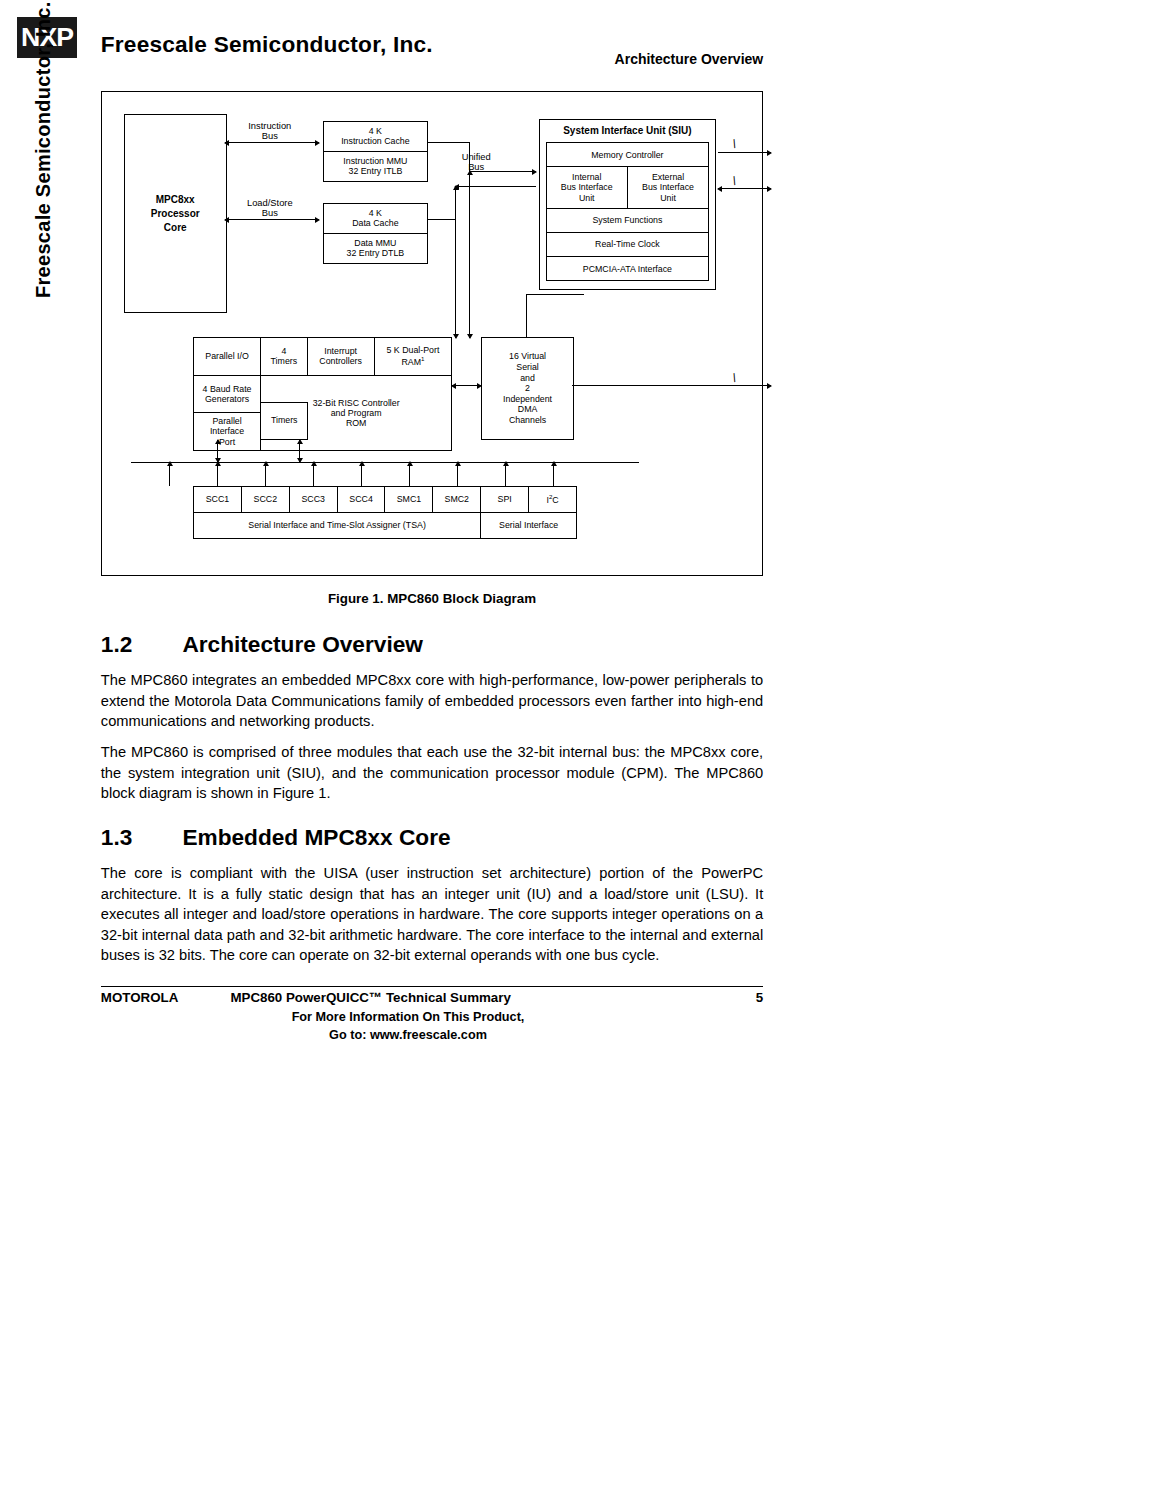NXP
Freescale Semiconductor, Inc.
Freescale Semiconductor, Inc.
Architecture Overview
MPC8xx
Processor
Core
Instruction
Bus
Load/Store
Bus
Unified
Bus
| 4 K Instruction Cache |
| Instruction MMU 32 Entry ITLB |
| 4 K Data Cache |
| Data MMU 32 Entry DTLB |
System Interface Unit (SIU)
| Memory Controller |
| Internal Bus Interface Unit | External Bus Interface Unit |
| System Functions |
| Real-Time Clock |
| PCMCIA-ATA Interface |
/
/
| Parallel I/O | 4 Timers | Interrupt Controllers | 5 K Dual-Port RAM 1 |
| 4 Baud Rate Generators | 32-Bit RISC Controller and Program ROM |
| Parallel Interface Port |
Timers
16 Virtual
Serial
and
2
Independent
DMA
Channels
/
| SCC1 | SCC2 | SCC3 | SCC4 | SMC1 | SMC2 | SPI | I 2 C |
| Serial Interface and Time-Slot Assigner (TSA) | Serial Interface |
Figure 1. MPC860 Block Diagram
1.2 Architecture Overview
The MPC860 integrates an embedded MPC8xx core with high-performance, low-power peripherals to extend the Motorola Data Communications family of embedded processors even farther into high-end communications and networking products.
The MPC860 is comprised of three modules that each use the 32-bit internal bus: the MPC8xx core, the system integration unit (SIU), and the communication processor module (CPM). The MPC860 block diagram is shown in Figure 1.
1.3 Embedded MPC8xx Core
The core is compliant with the UISA (user instruction set architecture) portion of the PowerPC architecture. It is a fully static design that has an integer unit (IU) and a load/store unit (LSU). It executes all integer and load/store operations in hardware. The core supports integer operations on a 32-bit internal data path and 32-bit arithmetic hardware. The core interface to the internal and external buses is 32 bits. The core can operate on 32-bit external operands with one bus cycle.
MOTOROLA MPC860 PowerQUICC™ Technical Summary 5
For More Information On This Product,
Go to: www.freescale.com